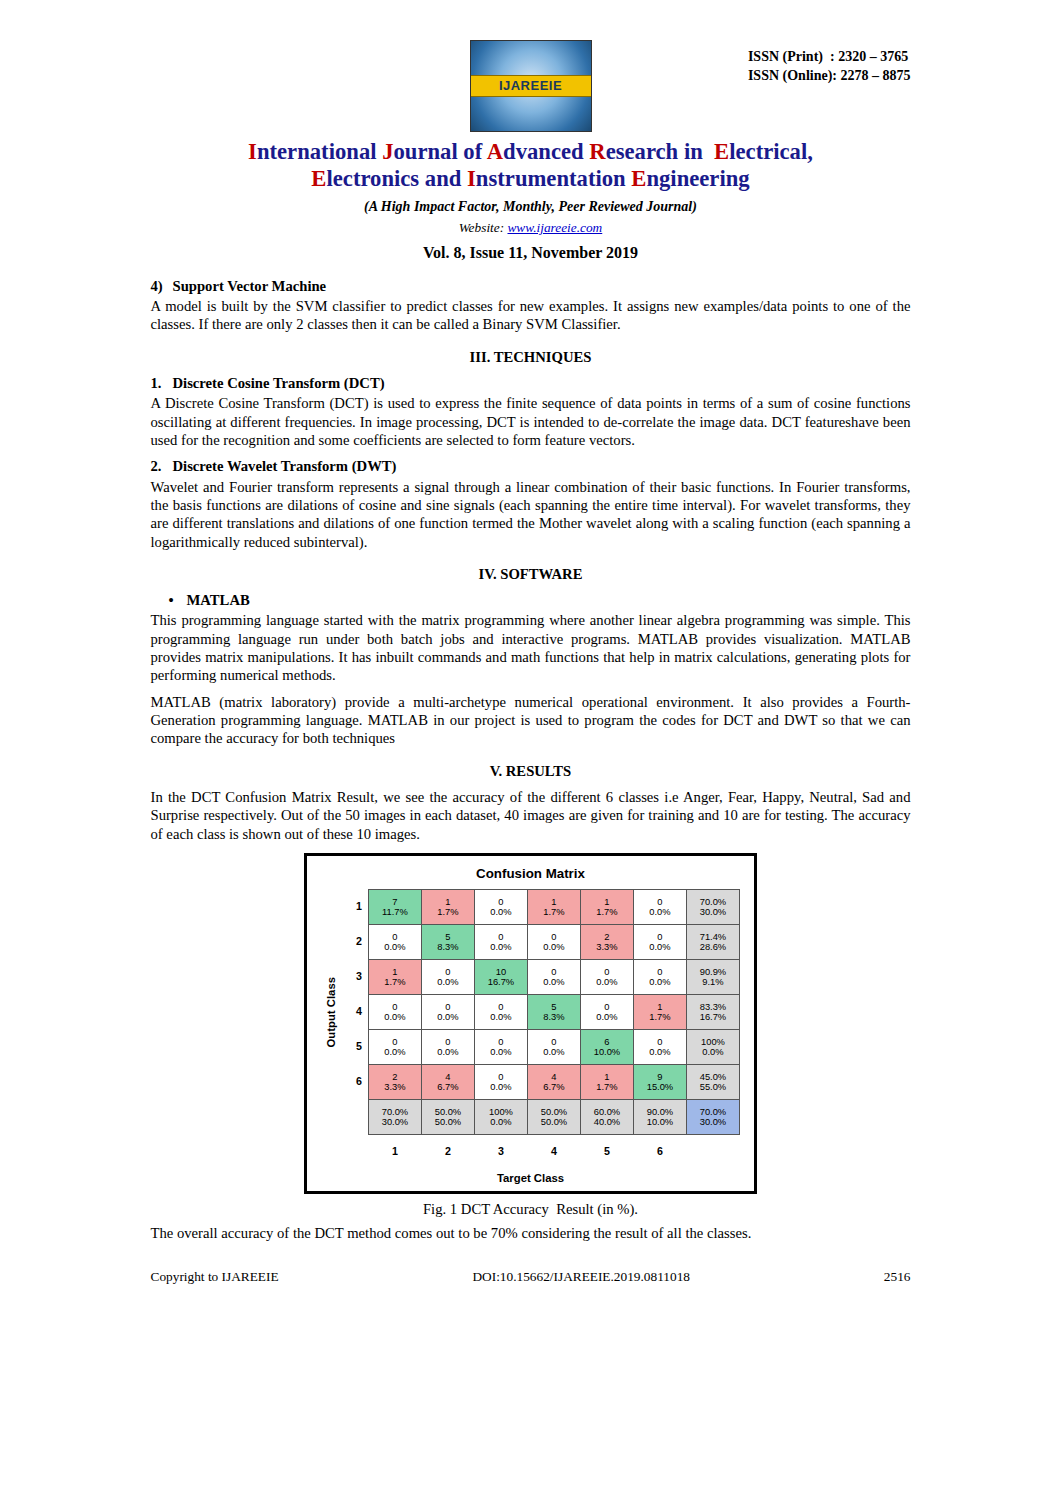ISSN (Print) : 2320 – 3765
ISSN (Online): 2278 – 8875
IJAREEIE
International Journal of Advanced Research in Electrical,
Electronics and Instrumentation Engineering
(A High Impact Factor, Monthly, Peer Reviewed Journal)
Website: www.ijareeie.com
Vol. 8, Issue 11, November 2019
4) Support Vector Machine
A model is built by the SVM classifier to predict classes for new examples. It assigns new examples/data points to one of the classes. If there are only 2 classes then it can be called a Binary SVM Classifier.
III. TECHNIQUES
1. Discrete Cosine Transform (DCT)
A Discrete Cosine Transform (DCT) is used to express the finite sequence of data points in terms of a sum of cosine functions oscillating at different frequencies. In image processing, DCT is intended to de-correlate the image data. DCT featureshave been used for the recognition and some coefficients are selected to form feature vectors.
2. Discrete Wavelet Transform (DWT)
Wavelet and Fourier transform represents a signal through a linear combination of their basic functions. In Fourier transforms, the basis functions are dilations of cosine and sine signals (each spanning the entire time interval). For wavelet transforms, they are different translations and dilations of one function termed the Mother wavelet along with a scaling function (each spanning a logarithmically reduced subinterval).
IV. SOFTWARE
MATLAB
This programming language started with the matrix programming where another linear algebra programming was simple. This programming language run under both batch jobs and interactive programs. MATLAB provides visualization. MATLAB provides matrix manipulations. It has inbuilt commands and math functions that help in matrix calculations, generating plots for performing numerical methods.
MATLAB (matrix laboratory) provide a multi-archetype numerical operational environment. It also provides a Fourth-Generation programming language. MATLAB in our project is used to program the codes for DCT and DWT so that we can compare the accuracy for both techniques
V. RESULTS
In the DCT Confusion Matrix Result, we see the accuracy of the different 6 classes i.e Anger, Fear, Happy, Neutral, Sad and Surprise respectively. Out of the 50 images in each dataset, 40 images are given for training and 10 are for testing. The accuracy of each class is shown out of these 10 images.
Confusion Matrix
| Output Class | 1 | 7 11.7% | 1 1.7% | 0 0.0% | 1 1.7% | 1 1.7% | 0 0.0% | 70.0% 30.0% |
| 2 | 0 0.0% | 5 8.3% | 0 0.0% | 0 0.0% | 2 3.3% | 0 0.0% | 71.4% 28.6% |
| 3 | 1 1.7% | 0 0.0% | 10 16.7% | 0 0.0% | 0 0.0% | 0 0.0% | 90.9% 9.1% |
| 4 | 0 0.0% | 0 0.0% | 0 0.0% | 5 8.3% | 0 0.0% | 1 1.7% | 83.3% 16.7% |
| 5 | 0 0.0% | 0 0.0% | 0 0.0% | 0 0.0% | 6 10.0% | 0 0.0% | 100% 0.0% |
| 6 | 2 3.3% | 4 6.7% | 0 0.0% | 4 6.7% | 1 1.7% | 9 15.0% | 45.0% 55.0% |
| | 70.0% 30.0% | 50.0% 50.0% | 100% 0.0% | 50.0% 50.0% | 60.0% 40.0% | 90.0% 10.0% | 70.0% 30.0% |
| | | 1 | 2 | 3 | 4 | 5 | 6 | |
Target Class
Fig. 1 DCT Accuracy Result (in %).
The overall accuracy of the DCT method comes out to be 70% considering the result of all the classes.
Copyright to IJAREEIE
DOI:10.15662/IJAREEIE.2019.0811018
2516